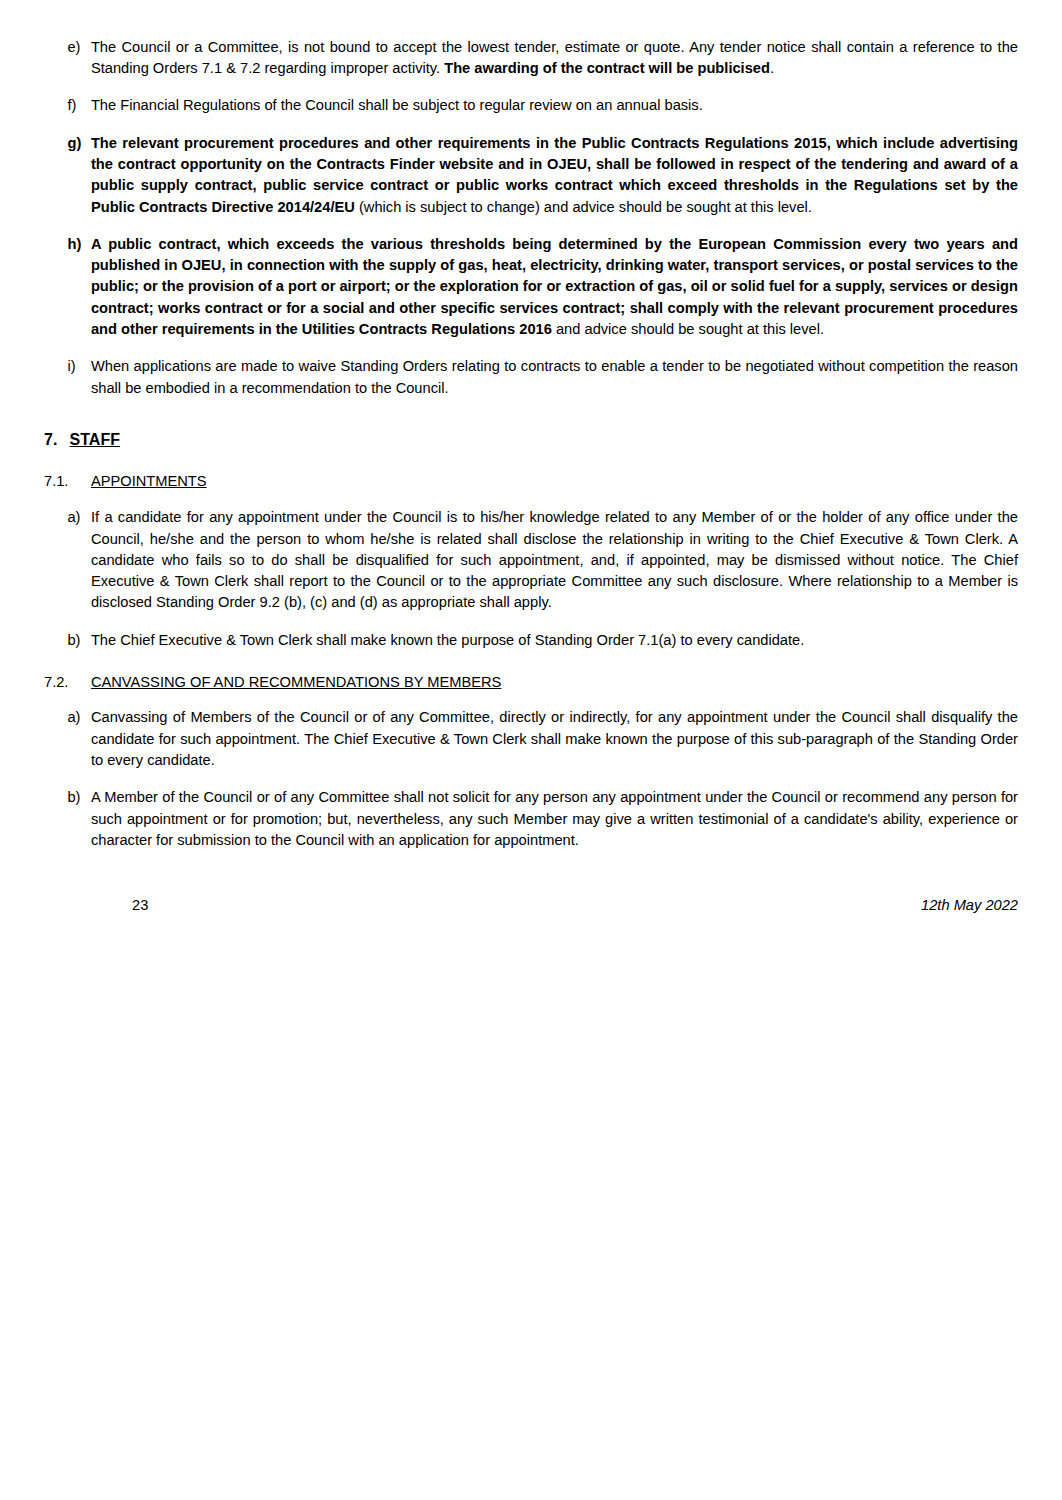e)
The Council or a Committee, is not bound to accept the lowest tender, estimate or quote. Any tender notice shall contain a reference to the Standing Orders 7.1 & 7.2 regarding improper activity. The awarding of the contract will be publicised.
f)
The Financial Regulations of the Council shall be subject to regular review on an annual basis.
g)
The relevant procurement procedures and other requirements in the Public Contracts Regulations 2015, which include advertising the contract opportunity on the Contracts Finder website and in OJEU, shall be followed in respect of the tendering and award of a public supply contract, public service contract or public works contract which exceed thresholds in the Regulations set by the Public Contracts Directive 2014/24/EU (which is subject to change) and advice should be sought at this level.
h)
A public contract, which exceeds the various thresholds being determined by the European Commission every two years and published in OJEU, in connection with the supply of gas, heat, electricity, drinking water, transport services, or postal services to the public; or the provision of a port or airport; or the exploration for or extraction of gas, oil or solid fuel for a supply, services or design contract; works contract or for a social and other specific services contract; shall comply with the relevant procurement procedures and other requirements in the Utilities Contracts Regulations 2016 and advice should be sought at this level.
i)
When applications are made to waive Standing Orders relating to contracts to enable a tender to be negotiated without competition the reason shall be embodied in a recommendation to the Council.
7. STAFF
7.1. APPOINTMENTS
a)
If a candidate for any appointment under the Council is to his/her knowledge related to any Member of or the holder of any office under the Council, he/she and the person to whom he/she is related shall disclose the relationship in writing to the Chief Executive & Town Clerk. A candidate who fails so to do shall be disqualified for such appointment, and, if appointed, may be dismissed without notice. The Chief Executive & Town Clerk shall report to the Council or to the appropriate Committee any such disclosure. Where relationship to a Member is disclosed Standing Order 9.2 (b), (c) and (d) as appropriate shall apply.
b)
The Chief Executive & Town Clerk shall make known the purpose of Standing Order 7.1(a) to every candidate.
7.2. CANVASSING OF AND RECOMMENDATIONS BY MEMBERS
a)
Canvassing of Members of the Council or of any Committee, directly or indirectly, for any appointment under the Council shall disqualify the candidate for such appointment. The Chief Executive & Town Clerk shall make known the purpose of this sub-paragraph of the Standing Order to every candidate.
b)
A Member of the Council or of any Committee shall not solicit for any person any appointment under the Council or recommend any person for such appointment or for promotion; but, nevertheless, any such Member may give a written testimonial of a candidate's ability, experience or character for submission to the Council with an application for appointment.
23
12th May 2022